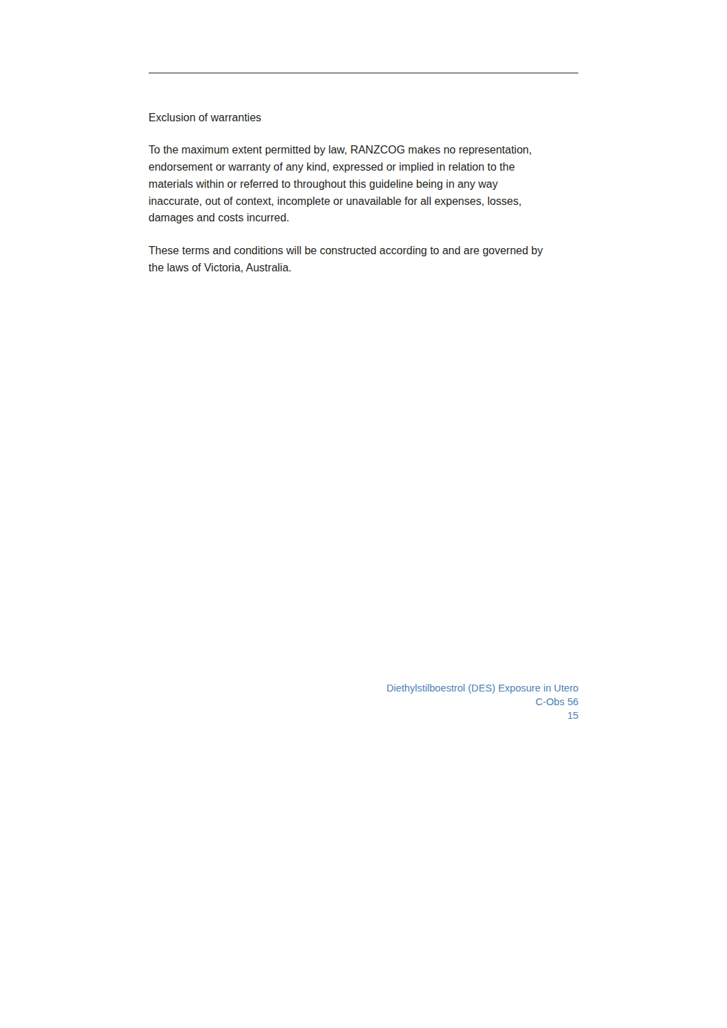Exclusion of warranties
To the maximum extent permitted by law, RANZCOG makes no representation, endorsement or warranty of any kind, expressed or implied in relation to the materials within or referred to throughout this guideline being in any way inaccurate, out of context, incomplete or unavailable for all expenses, losses, damages and costs incurred.
These terms and conditions will be constructed according to and are governed by the laws of Victoria, Australia.
Diethylstilboestrol (DES) Exposure in Utero C-Obs 56 15